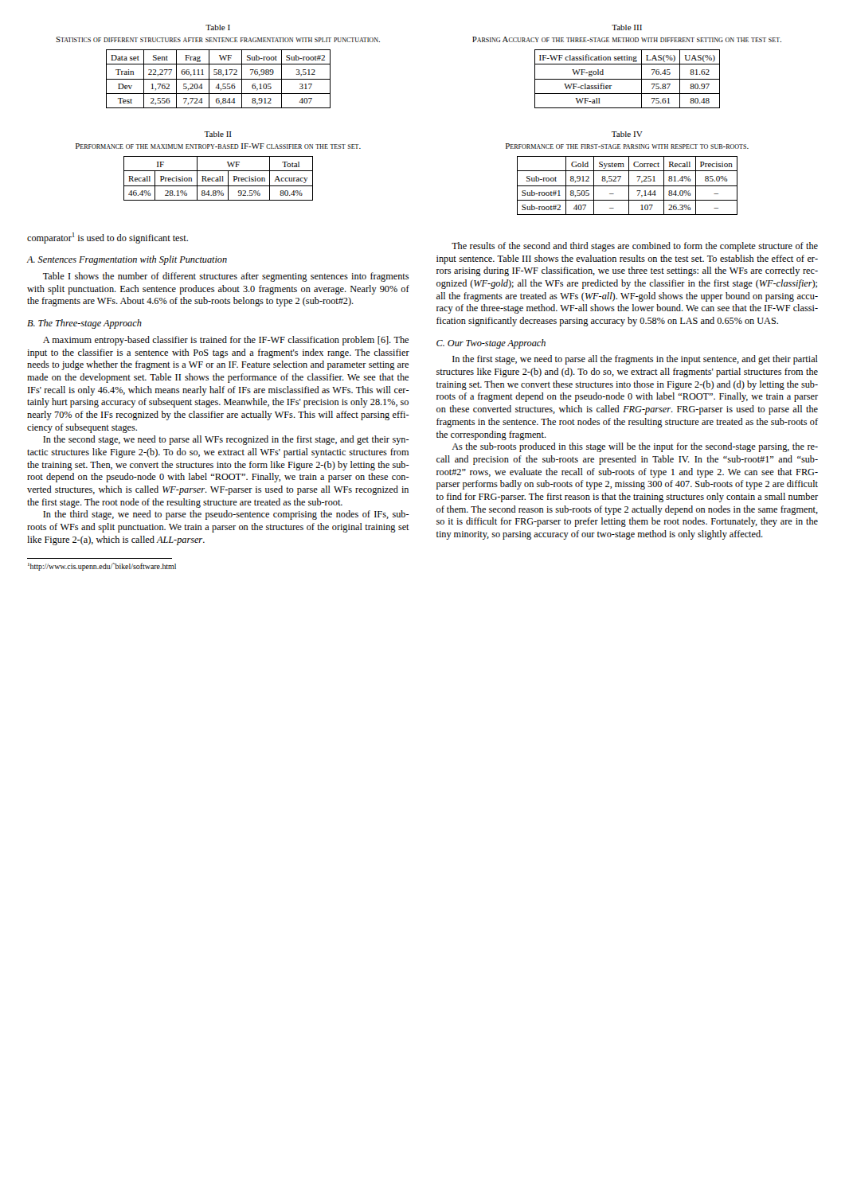Table I Statistics of different structures after sentence fragmentation with split punctuation.
| Data set | Sent | Frag | WF | Sub-root | Sub-root#2 |
| --- | --- | --- | --- | --- | --- |
| Train | 22,277 | 66,111 | 58,172 | 76,989 | 3,512 |
| Dev | 1,762 | 5,204 | 4,556 | 6,105 | 317 |
| Test | 2,556 | 7,724 | 6,844 | 8,912 | 407 |
Table II Performance of the maximum entropy-based IF-WF classifier on the test set.
| IF | WF | Total |
| --- | --- | --- |
| Recall | Precision | Recall | Precision | Accuracy |
| 46.4% | 28.1% | 84.8% | 92.5% | 80.4% |
comparator1 is used to do significant test.
A. Sentences Fragmentation with Split Punctuation
Table I shows the number of different structures after segmenting sentences into fragments with split punctuation. Each sentence produces about 3.0 fragments on average. Nearly 90% of the fragments are WFs. About 4.6% of the sub-roots belongs to type 2 (sub-root#2).
B. The Three-stage Approach
A maximum entropy-based classifier is trained for the IF-WF classification problem [6]. The input to the classifier is a sentence with PoS tags and a fragment's index range. The classifier needs to judge whether the fragment is a WF or an IF. Feature selection and parameter setting are made on the development set. Table II shows the performance of the classifier. We see that the IFs' recall is only 46.4%, which means nearly half of IFs are misclassified as WFs. This will certainly hurt parsing accuracy of subsequent stages. Meanwhile, the IFs' precision is only 28.1%, so nearly 70% of the IFs recognized by the classifier are actually WFs. This will affect parsing efficiency of subsequent stages.
In the second stage, we need to parse all WFs recognized in the first stage, and get their syntactic structures like Figure 2-(b). To do so, we extract all WFs' partial syntactic structures from the training set. Then, we convert the structures into the form like Figure 2-(b) by letting the sub-root depend on the pseudo-node 0 with label “ROOT”. Finally, we train a parser on these converted structures, which is called WF-parser. WF-parser is used to parse all WFs recognized in the first stage. The root node of the resulting structure are treated as the sub-root.
In the third stage, we need to parse the pseudo-sentence comprising the nodes of IFs, sub-roots of WFs and split punctuation. We train a parser on the structures of the original training set like Figure 2-(a), which is called ALL-parser.
1http://www.cis.upenn.edu/˜bikel/software.html
Table III Parsing Accuracy of the three-stage method with different setting on the test set.
| IF-WF classification setting | LAS(%) | UAS(%) |
| --- | --- | --- |
| WF-gold | 76.45 | 81.62 |
| WF-classifier | 75.87 | 80.97 |
| WF-all | 75.61 | 80.48 |
Table IV Performance of the first-stage parsing with respect to sub-roots.
| | Gold | System | Correct | Recall | Precision |
| --- | --- | --- | --- | --- | --- |
| Sub-root | 8,912 | 8,527 | 7,251 | 81.4% | 85.0% |
| Sub-root#1 | 8,505 | – | 7,144 | 84.0% | – |
| Sub-root#2 | 407 | – | 107 | 26.3% | – |
The results of the second and third stages are combined to form the complete structure of the input sentence. Table III shows the evaluation results on the test set. To establish the effect of errors arising during IF-WF classification, we use three test settings: all the WFs are correctly recognized (WF-gold); all the WFs are predicted by the classifier in the first stage (WF-classifier); all the fragments are treated as WFs (WF-all). WF-gold shows the upper bound on parsing accuracy of the three-stage method. WF-all shows the lower bound. We can see that the IF-WF classification significantly decreases parsing accuracy by 0.58% on LAS and 0.65% on UAS.
C. Our Two-stage Approach
In the first stage, we need to parse all the fragments in the input sentence, and get their partial structures like Figure 2-(b) and (d). To do so, we extract all fragments' partial structures from the training set. Then we convert these structures into those in Figure 2-(b) and (d) by letting the sub-roots of a fragment depend on the pseudo-node 0 with label “ROOT”. Finally, we train a parser on these converted structures, which is called FRG-parser. FRG-parser is used to parse all the fragments in the sentence. The root nodes of the resulting structure are treated as the sub-roots of the corresponding fragment.
As the sub-roots produced in this stage will be the input for the second-stage parsing, the recall and precision of the sub-roots are presented in Table IV. In the “sub-root#1” and “sub-root#2” rows, we evaluate the recall of sub-roots of type 1 and type 2. We can see that FRG-parser performs badly on sub-roots of type 2, missing 300 of 407. Sub-roots of type 2 are difficult to find for FRG-parser. The first reason is that the training structures only contain a small number of them. The second reason is sub-roots of type 2 actually depend on nodes in the same fragment, so it is difficult for FRG-parser to prefer letting them be root nodes. Fortunately, they are in the tiny minority, so parsing accuracy of our two-stage method is only slightly affected.